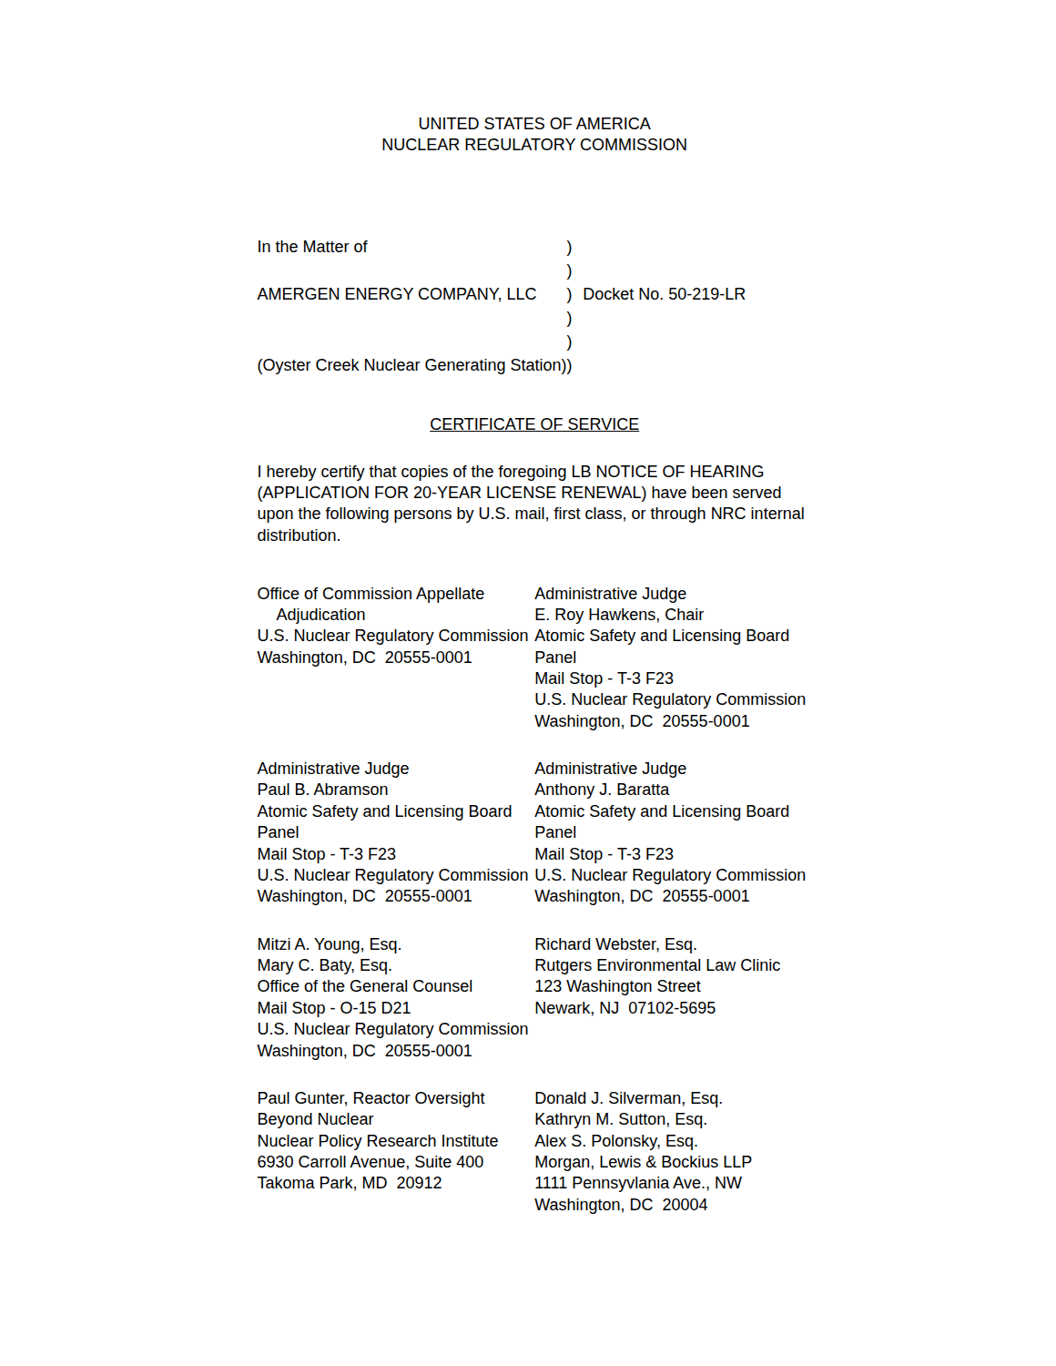UNITED STATES OF AMERICA
NUCLEAR REGULATORY COMMISSION
| In the Matter of | ) | |
| | ) | |
| AMERGEN ENERGY COMPANY, LLC | ) | Docket No. 50-219-LR |
| | ) | |
| | ) | |
| (Oyster Creek Nuclear Generating Station) | ) | |
CERTIFICATE OF SERVICE
I hereby certify that copies of the foregoing LB NOTICE OF HEARING (APPLICATION FOR 20-YEAR LICENSE RENEWAL) have been served upon the following persons by U.S. mail, first class, or through NRC internal distribution.
| Office of Commission Appellate Adjudication U.S. Nuclear Regulatory Commission Washington, DC 20555-0001 | Administrative Judge E. Roy Hawkens, Chair Atomic Safety and Licensing Board Panel Mail Stop - T-3 F23 U.S. Nuclear Regulatory Commission Washington, DC 20555-0001 |
| Administrative Judge Paul B. Abramson Atomic Safety and Licensing Board Panel Mail Stop - T-3 F23 U.S. Nuclear Regulatory Commission Washington, DC 20555-0001 | Administrative Judge Anthony J. Baratta Atomic Safety and Licensing Board Panel Mail Stop - T-3 F23 U.S. Nuclear Regulatory Commission Washington, DC 20555-0001 |
| Mitzi A. Young, Esq. Mary C. Baty, Esq. Office of the General Counsel Mail Stop - O-15 D21 U.S. Nuclear Regulatory Commission Washington, DC 20555-0001 | Richard Webster, Esq. Rutgers Environmental Law Clinic 123 Washington Street Newark, NJ 07102-5695 |
| Paul Gunter, Reactor Oversight Beyond Nuclear Nuclear Policy Research Institute 6930 Carroll Avenue, Suite 400 Takoma Park, MD 20912 | Donald J. Silverman, Esq. Kathryn M. Sutton, Esq. Alex S. Polonsky, Esq. Morgan, Lewis & Bockius LLP 1111 Pennsyvlania Ave., NW Washington, DC 20004 |